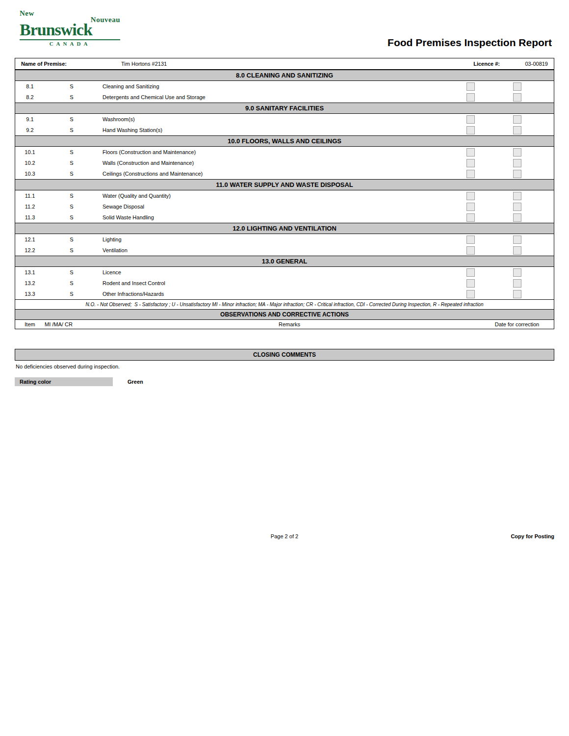New
Nouveau
Brunswick
CANADA
Food Premises Inspection Report
| Name of Premise: | Tim Hortons #2131 | Licence #: | 03-00819 |
| 8.0 CLEANING AND SANITIZING |
| 8.1 | S | Cleaning and Sanitizing | | |
| 8.2 | S | Detergents and Chemical Use and Storage | | |
| 9.0 SANITARY FACILITIES |
| 9.1 | S | Washroom(s) | | |
| 9.2 | S | Hand Washing Station(s) | | |
| 10.0 FLOORS, WALLS AND CEILINGS |
| 10.1 | S | Floors (Construction and Maintenance) | | |
| 10.2 | S | Walls (Construction and Maintenance) | | |
| 10.3 | S | Ceilings (Constructions and Maintenance) | | |
| 11.0 WATER SUPPLY AND WASTE DISPOSAL |
| 11.1 | S | Water (Quality and Quantity) | | |
| 11.2 | S | Sewage Disposal | | |
| 11.3 | S | Solid Waste Handling | | |
| 12.0 LIGHTING AND VENTILATION |
| 12.1 | S | Lighting | | |
| 12.2 | S | Ventilation | | |
| 13.0 GENERAL |
| 13.1 | S | Licence | | |
| 13.2 | S | Rodent and Insect Control | | |
| 13.3 | S | Other Infractions/Hazards | | |
| N.O. - Not Observed; S - Satisfactory ; U - Unsatisfactory MI - Minor infraction; MA - Major infraction; CR - Critical infraction, CDI - Corrected During Inspection, R - Repeated infraction |
| OBSERVATIONS AND CORRECTIVE ACTIONS |
| Item | MI /MA/ CR | Remarks | Date for correction |
CLOSING COMMENTS
No deficiencies observed during inspection.
Rating color Green
Page 2 of 2
Copy for Posting